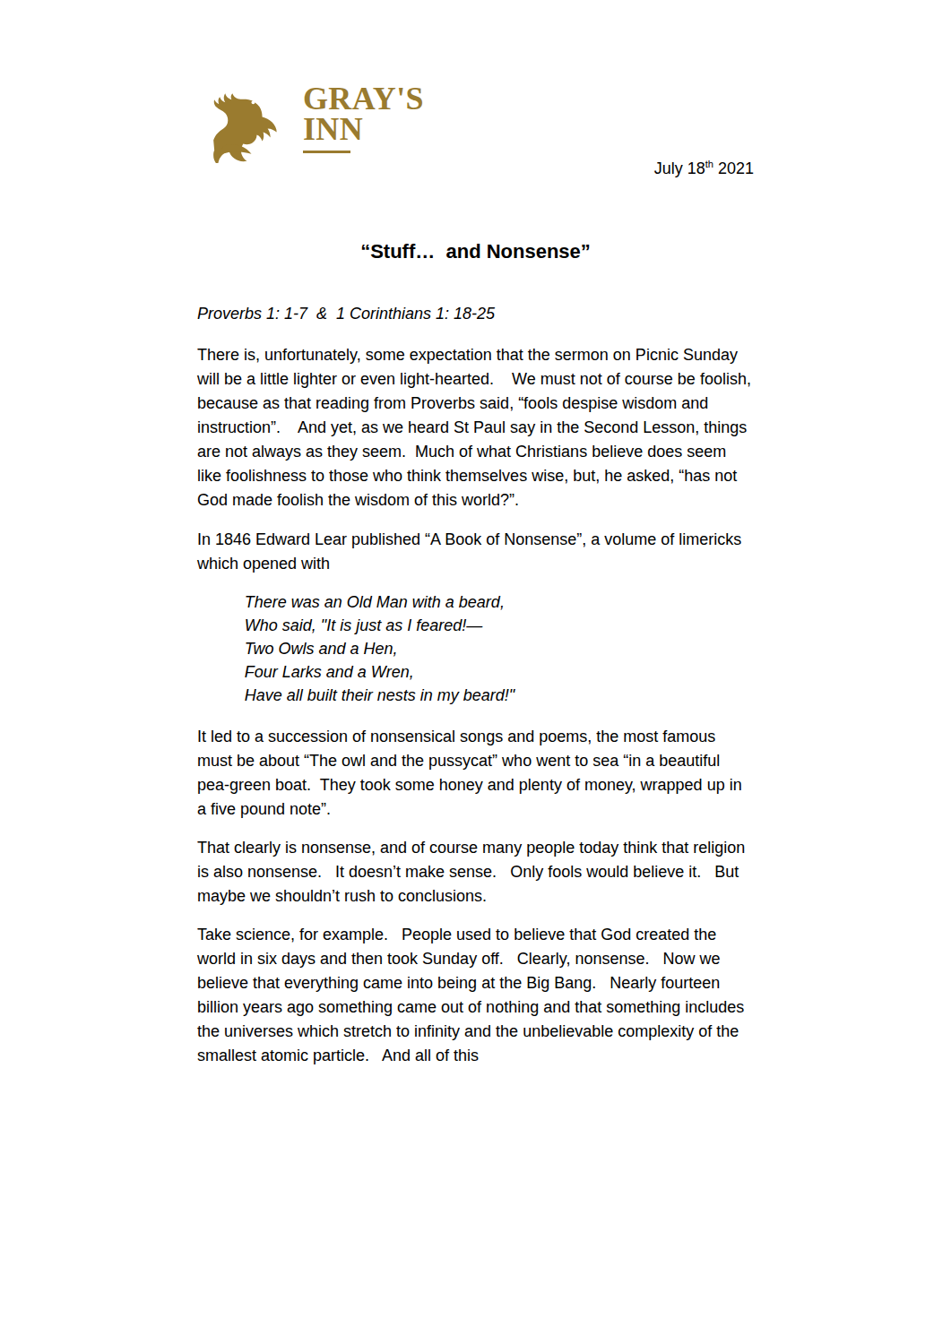GRAY'S
INN
July 18th 2021
“Stuff… and Nonsense”
Proverbs 1: 1-7 & 1 Corinthians 1: 18-25
There is, unfortunately, some expectation that the sermon on Picnic Sunday will be a little lighter or even light-hearted. We must not of course be foolish, because as that reading from Proverbs said, “fools despise wisdom and instruction”. And yet, as we heard St Paul say in the Second Lesson, things are not always as they seem. Much of what Christians believe does seem like foolishness to those who think themselves wise, but, he asked, “has not God made foolish the wisdom of this world?”.
In 1846 Edward Lear published “A Book of Nonsense”, a volume of limericks which opened with
There was an Old Man with a beard,
Who said, "It is just as I feared!—
Two Owls and a Hen,
Four Larks and a Wren,
Have all built their nests in my beard!"
It led to a succession of nonsensical songs and poems, the most famous must be about “The owl and the pussycat” who went to sea “in a beautiful pea-green boat. They took some honey and plenty of money, wrapped up in a five pound note”.
That clearly is nonsense, and of course many people today think that religion is also nonsense. It doesn’t make sense. Only fools would believe it. But maybe we shouldn’t rush to conclusions.
Take science, for example. People used to believe that God created the world in six days and then took Sunday off. Clearly, nonsense. Now we believe that everything came into being at the Big Bang. Nearly fourteen billion years ago something came out of nothing and that something includes the universes which stretch to infinity and the unbelievable complexity of the smallest atomic particle. And all of this